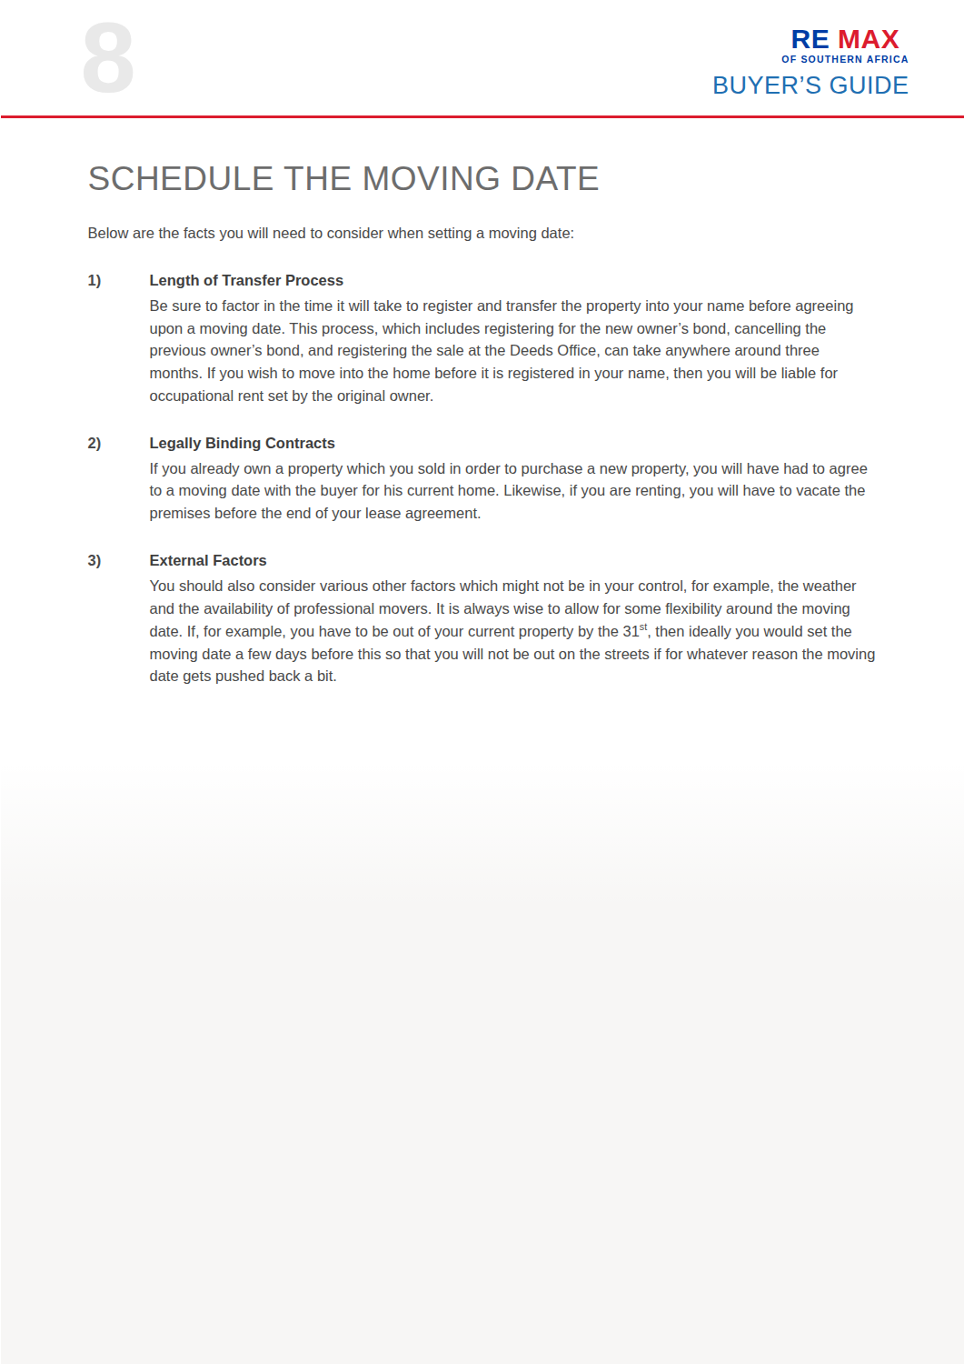8
RE/MAX
OF SOUTHERN AFRICA
BUYER’S GUIDE
SCHEDULE THE MOVING DATE
Below are the facts you will need to consider when setting a moving date:
1)
Length of Transfer Process
Be sure to factor in the time it will take to register and transfer the property into your name before agreeing upon a moving date. This process, which includes registering for the new owner’s bond, cancelling the previous owner’s bond, and registering the sale at the Deeds Office, can take anywhere around three months. If you wish to move into the home before it is registered in your name, then you will be liable for occupational rent set by the original owner.
2)
Legally Binding Contracts
If you already own a property which you sold in order to purchase a new property, you will have had to agree to a moving date with the buyer for his current home. Likewise, if you are renting, you will have to vacate the premises before the end of your lease agreement.
3)
External Factors
You should also consider various other factors which might not be in your control, for example, the weather and the availability of professional movers. It is always wise to allow for some flexibility around the moving date. If, for example, you have to be out of your current property by the 31st, then ideally you would set the moving date a few days before this so that you will not be out on the streets if for whatever reason the moving date gets pushed back a bit.